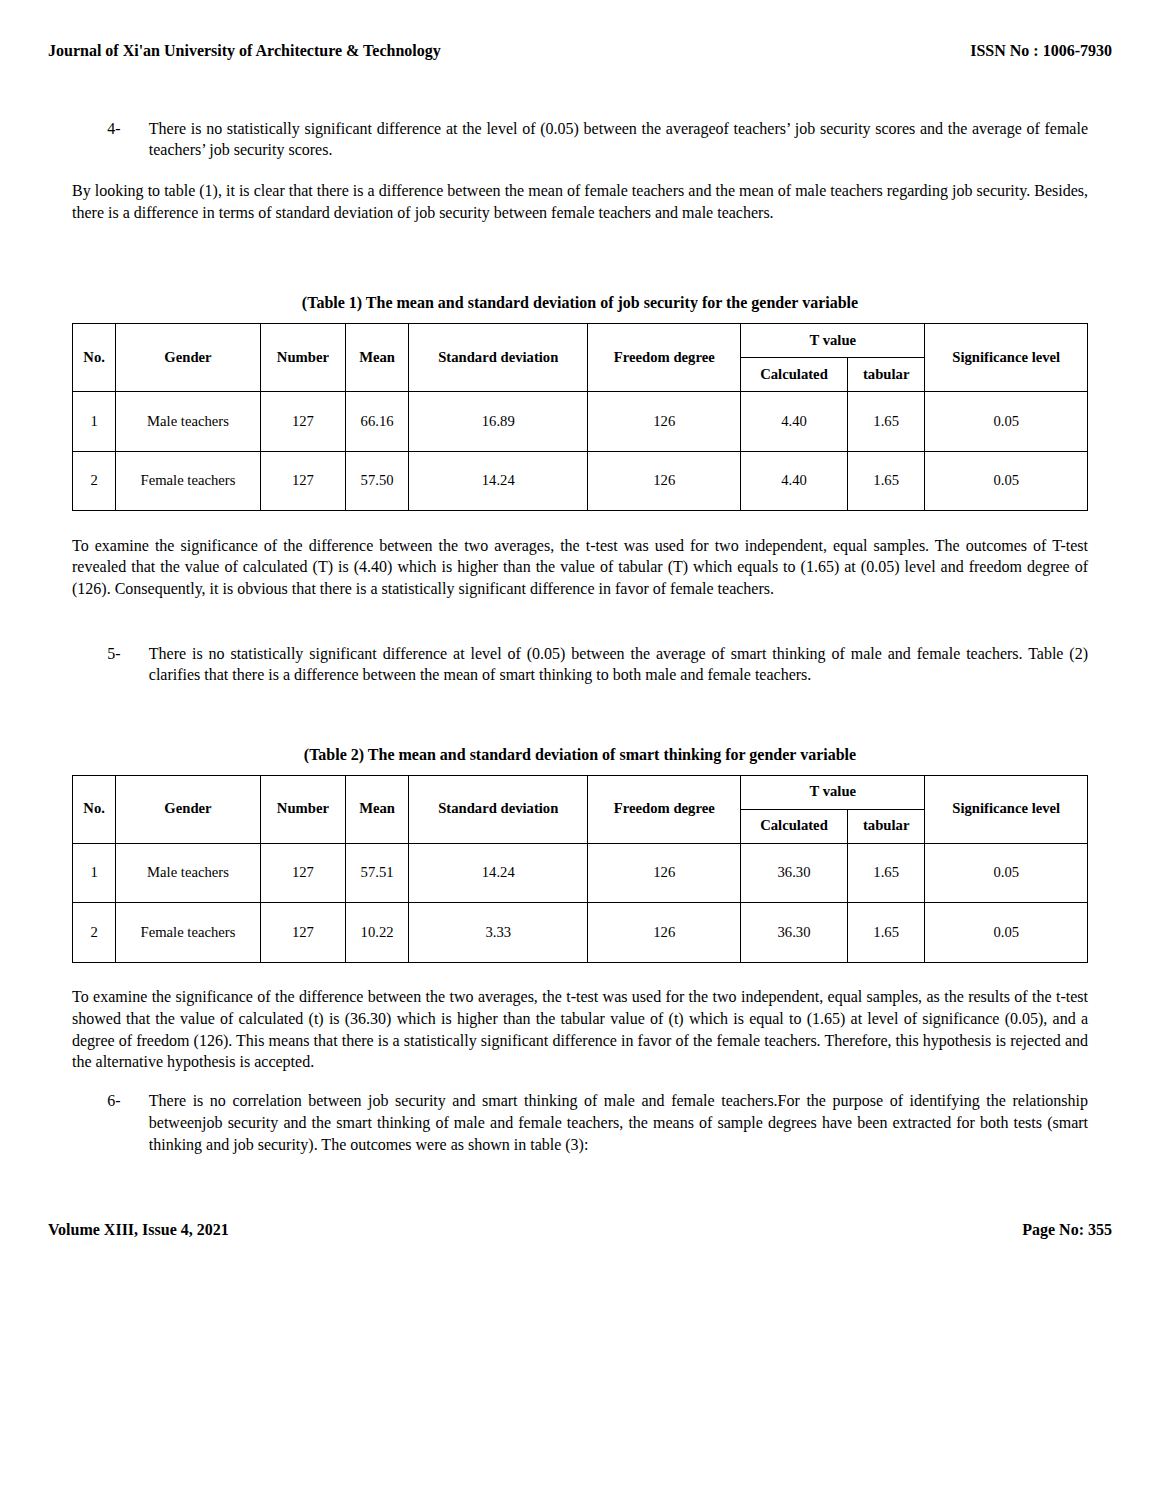Journal of Xi'an University of Architecture & Technology
ISSN No : 1006-7930
4- There is no statistically significant difference at the level of (0.05) between the averageof teachers’ job security scores and the average of female teachers’ job security scores.
By looking to table (1), it is clear that there is a difference between the mean of female teachers and the mean of male teachers regarding job security. Besides, there is a difference in terms of standard deviation of job security between female teachers and male teachers.
(Table 1) The mean and standard deviation of job security for the gender variable
| No. | Gender | Number | Mean | Standard deviation | Freedom degree | T value | Significance level |
| --- | --- | --- | --- | --- | --- | --- | --- |
| Calculated | tabular |
| 1 | Male teachers | 127 | 66.16 | 16.89 | 126 | 4.40 | 1.65 | 0.05 |
| 2 | Female teachers | 127 | 57.50 | 14.24 | 126 | 4.40 | 1.65 | 0.05 |
To examine the significance of the difference between the two averages, the t-test was used for two independent, equal samples. The outcomes of T-test revealed that the value of calculated (T) is (4.40) which is higher than the value of tabular (T) which equals to (1.65) at (0.05) level and freedom degree of (126). Consequently, it is obvious that there is a statistically significant difference in favor of female teachers.
5- There is no statistically significant difference at level of (0.05) between the average of smart thinking of male and female teachers. Table (2) clarifies that there is a difference between the mean of smart thinking to both male and female teachers.
(Table 2) The mean and standard deviation of smart thinking for gender variable
| No. | Gender | Number | Mean | Standard deviation | Freedom degree | T value | Significance level |
| --- | --- | --- | --- | --- | --- | --- | --- |
| Calculated | tabular |
| 1 | Male teachers | 127 | 57.51 | 14.24 | 126 | 36.30 | 1.65 | 0.05 |
| 2 | Female teachers | 127 | 10.22 | 3.33 | 126 | 36.30 | 1.65 | 0.05 |
To examine the significance of the difference between the two averages, the t-test was used for the two independent, equal samples, as the results of the t-test showed that the value of calculated (t) is (36.30) which is higher than the tabular value of (t) which is equal to (1.65) at level of significance (0.05), and a degree of freedom (126). This means that there is a statistically significant difference in favor of the female teachers. Therefore, this hypothesis is rejected and the alternative hypothesis is accepted.
6- There is no correlation between job security and smart thinking of male and female teachers.For the purpose of identifying the relationship betweenjob security and the smart thinking of male and female teachers, the means of sample degrees have been extracted for both tests (smart thinking and job security). The outcomes were as shown in table (3):
Volume XIII, Issue 4, 2021
Page No: 355